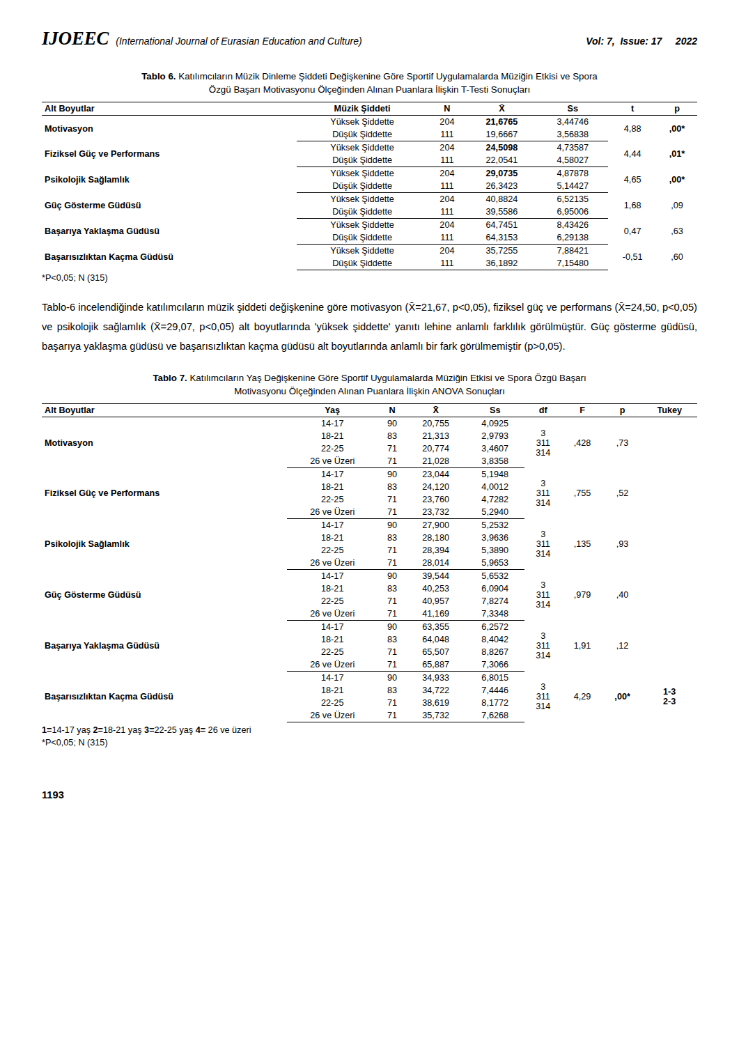IJOEEC (International Journal of Eurasian Education and Culture) Vol: 7, Issue: 17 2022
Tablo 6. Katılımcıların Müzik Dinleme Şiddeti Değişkenine Göre Sportif Uygulamalarda Müziğin Etkisi ve Spora
Özgü Başarı Motivasyonu Ölçeğinden Alınan Puanlara İlişkin T-Testi Sonuçları
| Alt Boyutlar | Müzik Şiddeti | N | X̄ | Ss | t | p |
| --- | --- | --- | --- | --- | --- | --- |
| Motivasyon | Yüksek Şiddette | 204 | 21,6765 | 3,44746 | 4,88 | ,00* |
| Düşük Şiddette | 111 | 19,6667 | 3,56838 |
| Fiziksel Güç ve Performans | Yüksek Şiddette | 204 | 24,5098 | 4,73587 | 4,44 | ,01* |
| Düşük Şiddette | 111 | 22,0541 | 4,58027 |
| Psikolojik Sağlamlık | Yüksek Şiddette | 204 | 29,0735 | 4,87878 | 4,65 | ,00* |
| Düşük Şiddette | 111 | 26,3423 | 5,14427 |
| Güç Gösterme Güdüsü | Yüksek Şiddette | 204 | 40,8824 | 6,52135 | 1,68 | ,09 |
| Düşük Şiddette | 111 | 39,5586 | 6,95006 |
| Başarıya Yaklaşma Güdüsü | Yüksek Şiddette | 204 | 64,7451 | 8,43426 | 0,47 | ,63 |
| Düşük Şiddette | 111 | 64,3153 | 6,29138 |
| Başarısızlıktan Kaçma Güdüsü | Yüksek Şiddette | 204 | 35,7255 | 7,88421 | -0,51 | ,60 |
| Düşük Şiddette | 111 | 36,1892 | 7,15480 |
*P<0,05; N (315)
Tablo-6 incelendiğinde katılımcıların müzik şiddeti değişkenine göre motivasyon (X̄=21,67, p<0,05), fiziksel güç ve performans (X̄=24,50, p<0,05) ve psikolojik sağlamlık (X̄=29,07, p<0,05) alt boyutlarında 'yüksek şiddette' yanıtı lehine anlamlı farklılık görülmüştür. Güç gösterme güdüsü, başarıya yaklaşma güdüsü ve başarısızlıktan kaçma güdüsü alt boyutlarında anlamlı bir fark görülmemiştir (p>0,05).
Tablo 7. Katılımcıların Yaş Değişkenine Göre Sportif Uygulamalarda Müziğin Etkisi ve Spora Özgü Başarı
Motivasyonu Ölçeğinden Alınan Puanlara İlişkin ANOVA Sonuçları
| Alt Boyutlar | Yaş | N | X̄ | Ss | df | F | p | Tukey |
| --- | --- | --- | --- | --- | --- | --- | --- | --- |
| Motivasyon | 14-17 | 90 | 20,755 | 4,0925 | 3 311 314 | ,428 | ,73 | |
| 18-21 | 83 | 21,313 | 2,9793 |
| 22-25 | 71 | 20,774 | 3,4607 |
| 26 ve Üzeri | 71 | 21,028 | 3,8358 |
| Fiziksel Güç ve Performans | 14-17 | 90 | 23,044 | 5,1948 | 3 311 314 | ,755 | ,52 | |
| 18-21 | 83 | 24,120 | 4,0012 |
| 22-25 | 71 | 23,760 | 4,7282 |
| 26 ve Üzeri | 71 | 23,732 | 5,2940 |
| Psikolojik Sağlamlık | 14-17 | 90 | 27,900 | 5,2532 | 3 311 314 | ,135 | ,93 | |
| 18-21 | 83 | 28,180 | 3,9636 |
| 22-25 | 71 | 28,394 | 5,3890 |
| 26 ve Üzeri | 71 | 28,014 | 5,9653 |
| Güç Gösterme Güdüsü | 14-17 | 90 | 39,544 | 5,6532 | 3 311 314 | ,979 | ,40 | |
| 18-21 | 83 | 40,253 | 6,0904 |
| 22-25 | 71 | 40,957 | 7,8274 |
| 26 ve Üzeri | 71 | 41,169 | 7,3348 |
| Başarıya Yaklaşma Güdüsü | 14-17 | 90 | 63,355 | 6,2572 | 3 311 314 | 1,91 | ,12 | |
| 18-21 | 83 | 64,048 | 8,4042 |
| 22-25 | 71 | 65,507 | 8,8267 |
| 26 ve Üzeri | 71 | 65,887 | 7,3066 |
| Başarısızlıktan Kaçma Güdüsü | 14-17 | 90 | 34,933 | 6,8015 | 3 311 314 | 4,29 | ,00* | 1-3 2-3 |
| 18-21 | 83 | 34,722 | 7,4446 |
| 22-25 | 71 | 38,619 | 8,1772 |
| 26 ve Üzeri | 71 | 35,732 | 7,6268 |
1=14-17 yaş 2=18-21 yaş 3=22-25 yaş 4= 26 ve üzeri
*P<0,05; N (315)
1193